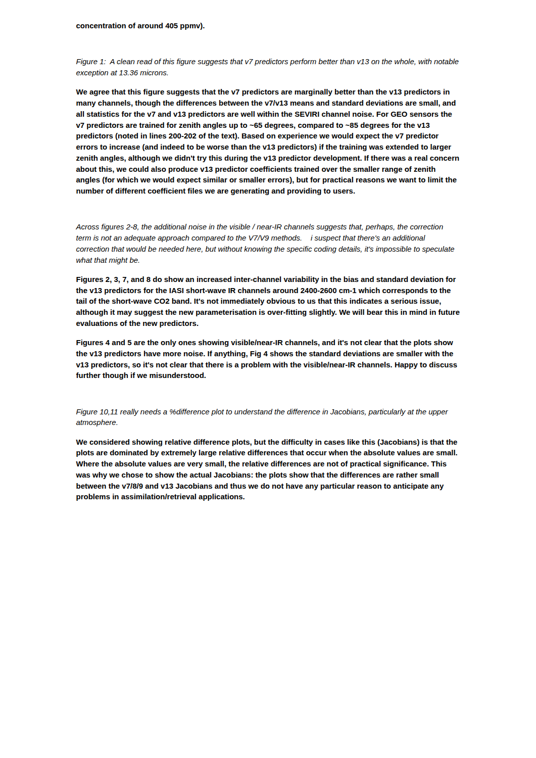concentration of around 405 ppmv).
Figure 1: A clean read of this figure suggests that v7 predictors perform better than v13 on the whole, with notable exception at 13.36 microns.
We agree that this figure suggests that the v7 predictors are marginally better than the v13 predictors in many channels, though the differences between the v7/v13 means and standard deviations are small, and all statistics for the v7 and v13 predictors are well within the SEVIRI channel noise. For GEO sensors the v7 predictors are trained for zenith angles up to ~65 degrees, compared to ~85 degrees for the v13 predictors (noted in lines 200-202 of the text). Based on experience we would expect the v7 predictor errors to increase (and indeed to be worse than the v13 predictors) if the training was extended to larger zenith angles, although we didn't try this during the v13 predictor development. If there was a real concern about this, we could also produce v13 predictor coefficients trained over the smaller range of zenith angles (for which we would expect similar or smaller errors), but for practical reasons we want to limit the number of different coefficient files we are generating and providing to users.
Across figures 2-8, the additional noise in the visible / near-IR channels suggests that, perhaps, the correction term is not an adequate approach compared to the V7/V9 methods. i suspect that there's an additional correction that would be needed here, but without knowing the specific coding details, it's impossible to speculate what that might be.
Figures 2, 3, 7, and 8 do show an increased inter-channel variability in the bias and standard deviation for the v13 predictors for the IASI short-wave IR channels around 2400-2600 cm-1 which corresponds to the tail of the short-wave CO2 band. It's not immediately obvious to us that this indicates a serious issue, although it may suggest the new parameterisation is over-fitting slightly. We will bear this in mind in future evaluations of the new predictors.
Figures 4 and 5 are the only ones showing visible/near-IR channels, and it's not clear that the plots show the v13 predictors have more noise. If anything, Fig 4 shows the standard deviations are smaller with the v13 predictors, so it's not clear that there is a problem with the visible/near-IR channels. Happy to discuss further though if we misunderstood.
Figure 10,11 really needs a %difference plot to understand the difference in Jacobians, particularly at the upper atmosphere.
We considered showing relative difference plots, but the difficulty in cases like this (Jacobians) is that the plots are dominated by extremely large relative differences that occur when the absolute values are small. Where the absolute values are very small, the relative differences are not of practical significance. This was why we chose to show the actual Jacobians: the plots show that the differences are rather small between the v7/8/9 and v13 Jacobians and thus we do not have any particular reason to anticipate any problems in assimilation/retrieval applications.